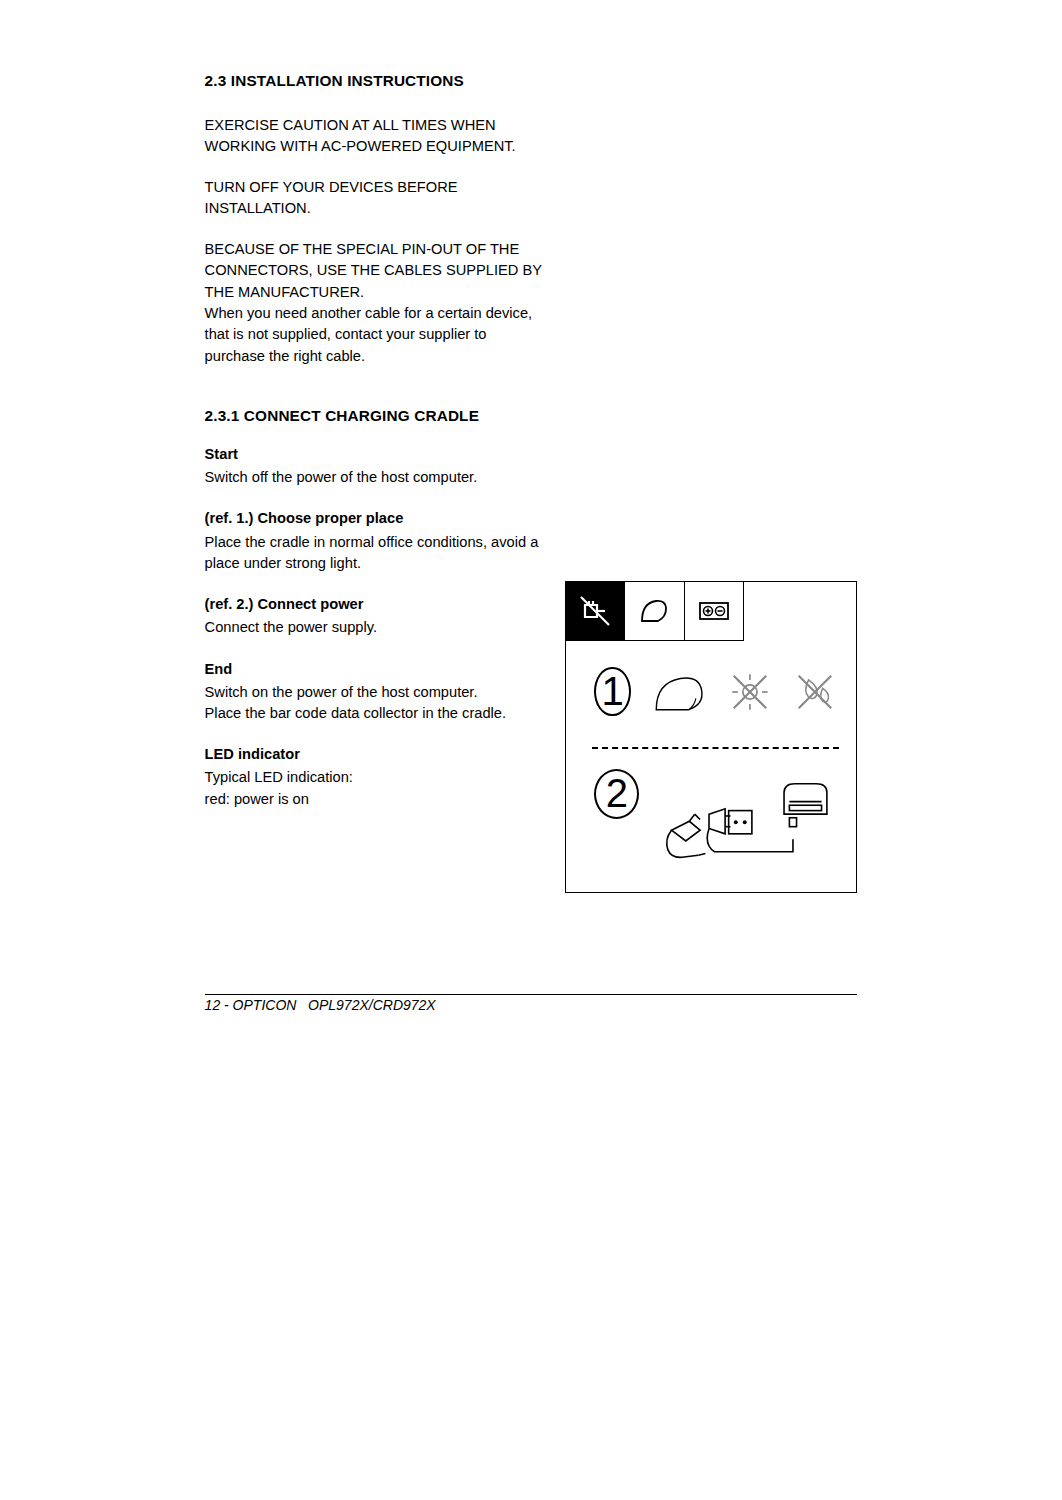2.3 INSTALLATION INSTRUCTIONS
EXERCISE CAUTION AT ALL TIMES WHEN WORKING WITH AC-POWERED EQUIPMENT.
TURN OFF YOUR DEVICES BEFORE INSTALLATION.
BECAUSE OF THE SPECIAL PIN-OUT OF THE CONNECTORS, USE THE CABLES SUPPLIED BY THE MANUFACTURER.
When you need another cable for a certain device, that is not supplied, contact your supplier to purchase the right cable.
2.3.1 CONNECT CHARGING CRADLE
Start
Switch off the power of the host computer.
(ref. 1.) Choose proper place
Place the cradle in normal office conditions, avoid a place under strong light.
(ref. 2.) Connect power
Connect the power supply.
End
Switch on the power of the host computer.
Place the bar code data collector in the cradle.
LED indicator
Typical LED indication:
red: power is on
1
2
12 - OPTICON OPL972X/CRD972X